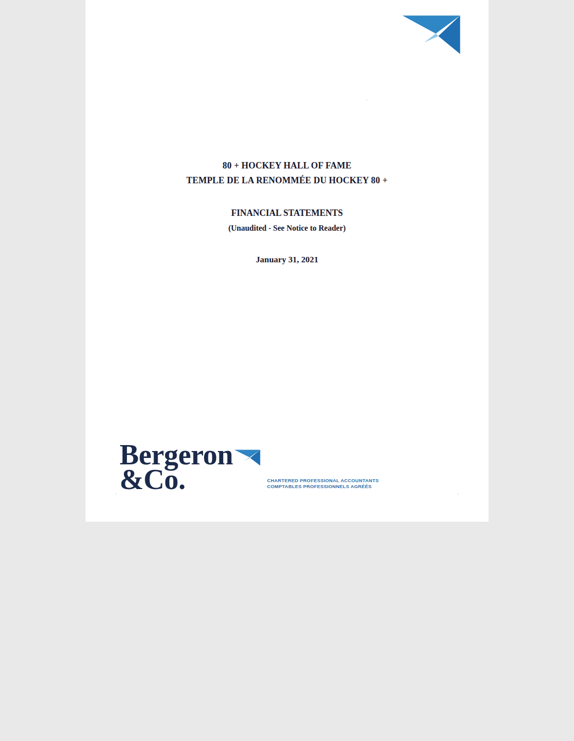· · ·
80 + HOCKEY HALL OF FAME
TEMPLE DE LA RENOMMÉE DU HOCKEY 80 +
FINANCIAL STATEMENTS
(Unaudited - See Notice to Reader)
January 31, 2021
Bergeron &Co.
CHARTERED PROFESSIONAL ACCOUNTANTS COMPTABLES PROFESSIONNELS AGRÉÉS